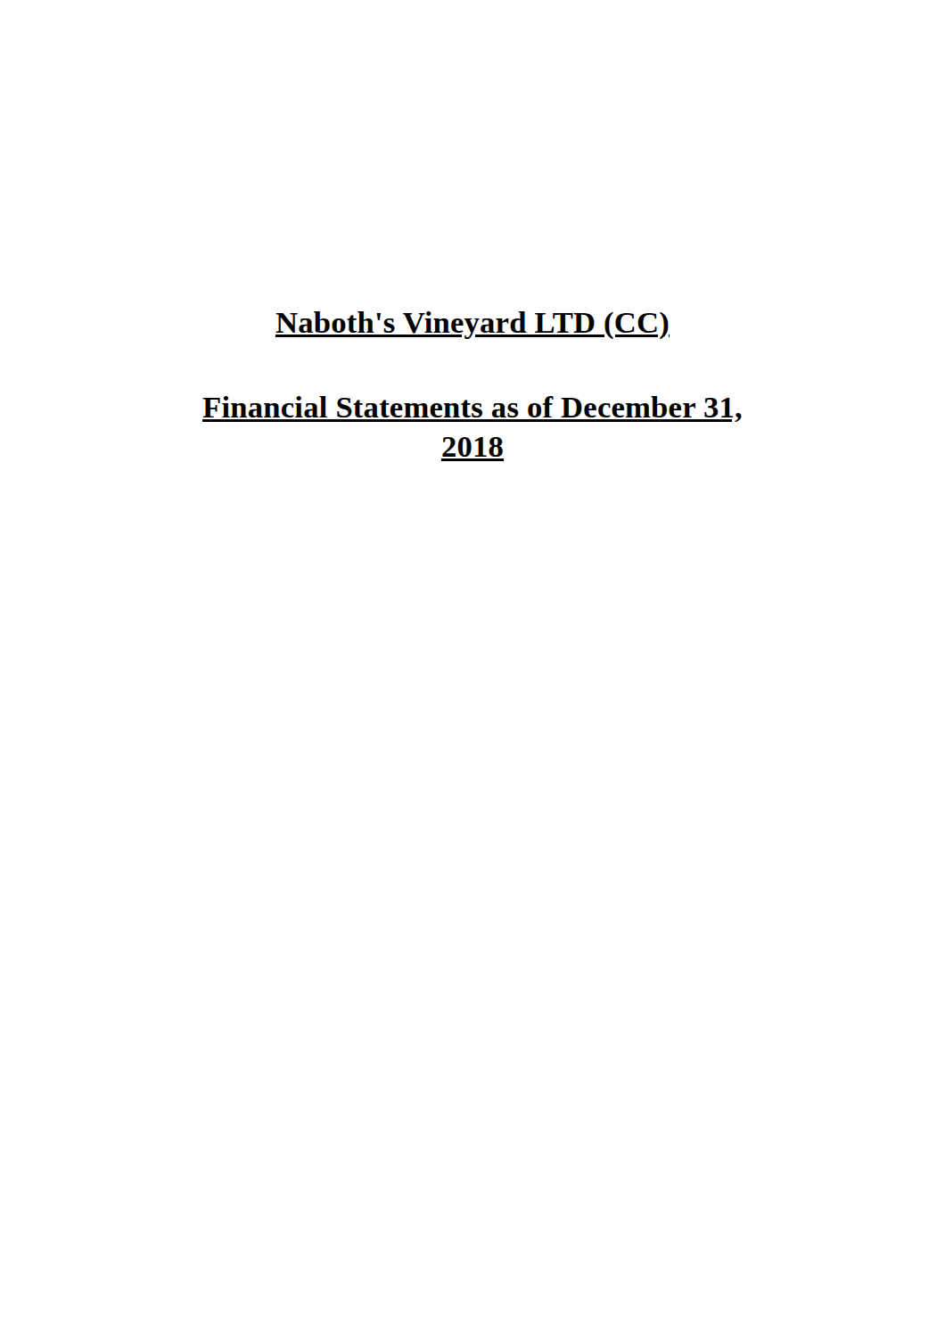Naboth's Vineyard LTD (CC)
Financial Statements as of December 31,
2018